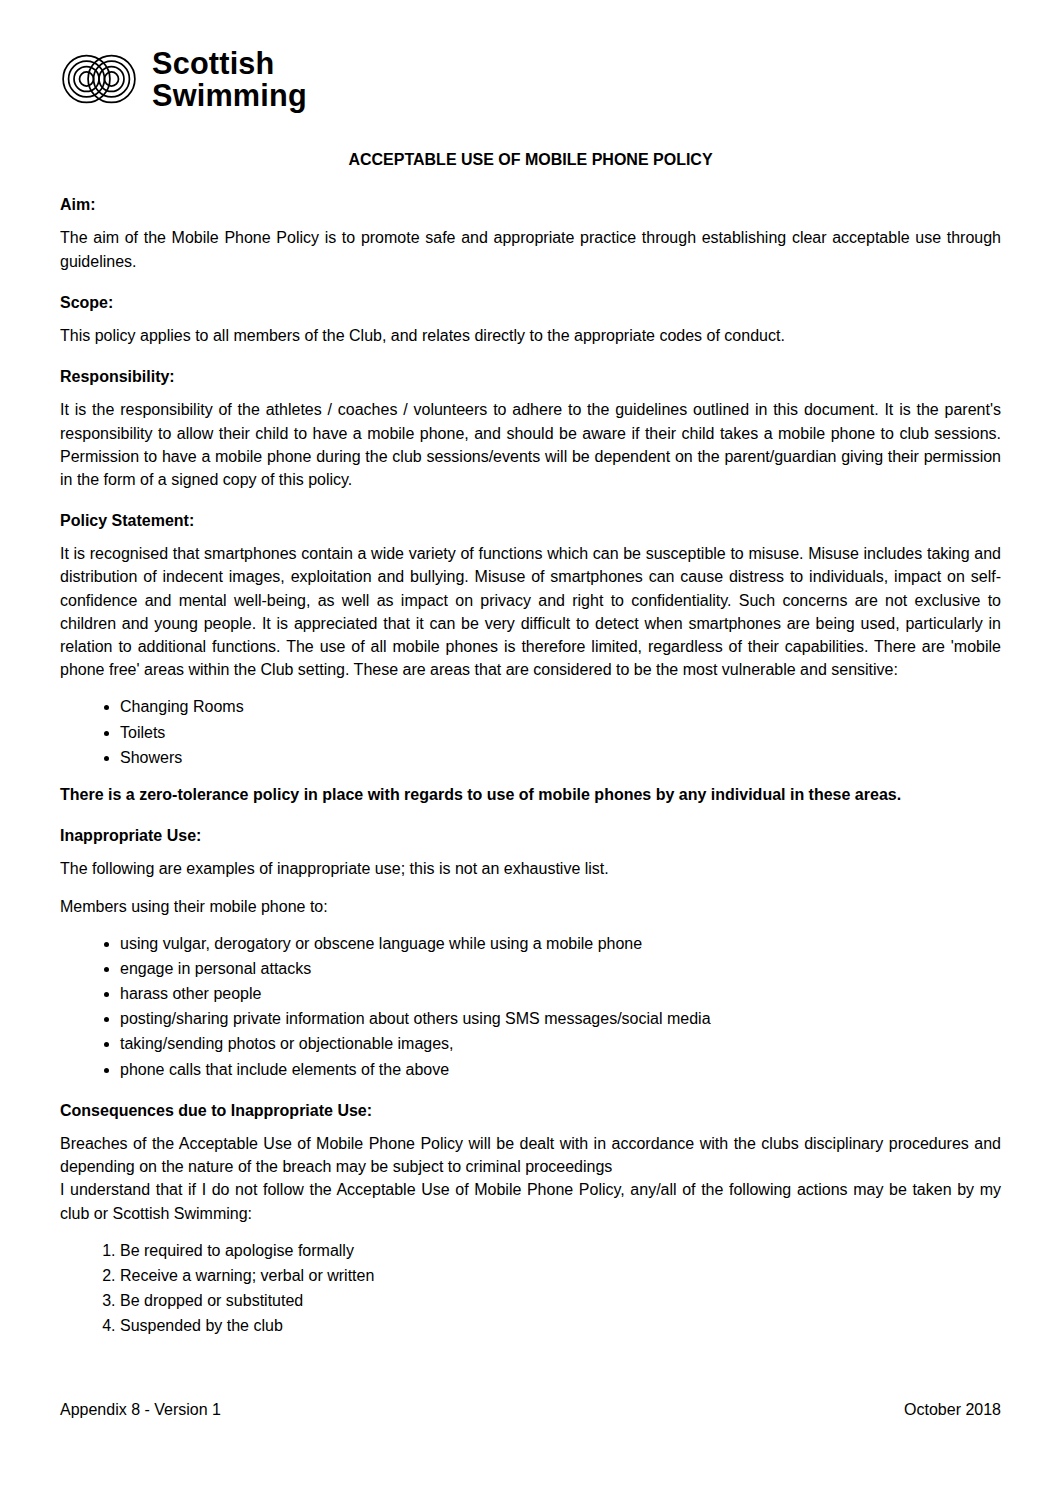Scottish
Swimming
ACCEPTABLE USE OF MOBILE PHONE POLICY
Aim:
The aim of the Mobile Phone Policy is to promote safe and appropriate practice through establishing clear acceptable use through guidelines.
Scope:
This policy applies to all members of the Club, and relates directly to the appropriate codes of conduct.
Responsibility:
It is the responsibility of the athletes / coaches / volunteers to adhere to the guidelines outlined in this document. It is the parent's responsibility to allow their child to have a mobile phone, and should be aware if their child takes a mobile phone to club sessions. Permission to have a mobile phone during the club sessions/events will be dependent on the parent/guardian giving their permission in the form of a signed copy of this policy.
Policy Statement:
It is recognised that smartphones contain a wide variety of functions which can be susceptible to misuse. Misuse includes taking and distribution of indecent images, exploitation and bullying. Misuse of smartphones can cause distress to individuals, impact on self-confidence and mental well-being, as well as impact on privacy and right to confidentiality. Such concerns are not exclusive to children and young people. It is appreciated that it can be very difficult to detect when smartphones are being used, particularly in relation to additional functions. The use of all mobile phones is therefore limited, regardless of their capabilities. There are 'mobile phone free' areas within the Club setting. These are areas that are considered to be the most vulnerable and sensitive:
Changing Rooms
Toilets
Showers
There is a zero-tolerance policy in place with regards to use of mobile phones by any individual in these areas.
Inappropriate Use:
The following are examples of inappropriate use; this is not an exhaustive list.
Members using their mobile phone to:
using vulgar, derogatory or obscene language while using a mobile phone
engage in personal attacks
harass other people
posting/sharing private information about others using SMS messages/social media
taking/sending photos or objectionable images,
phone calls that include elements of the above
Consequences due to Inappropriate Use:
Breaches of the Acceptable Use of Mobile Phone Policy will be dealt with in accordance with the clubs disciplinary procedures and depending on the nature of the breach may be subject to criminal proceedings
I understand that if I do not follow the Acceptable Use of Mobile Phone Policy, any/all of the following actions may be taken by my club or Scottish Swimming:
Be required to apologise formally
Receive a warning; verbal or written
Be dropped or substituted
Suspended by the club
Appendix 8 - Version 1 October 2018